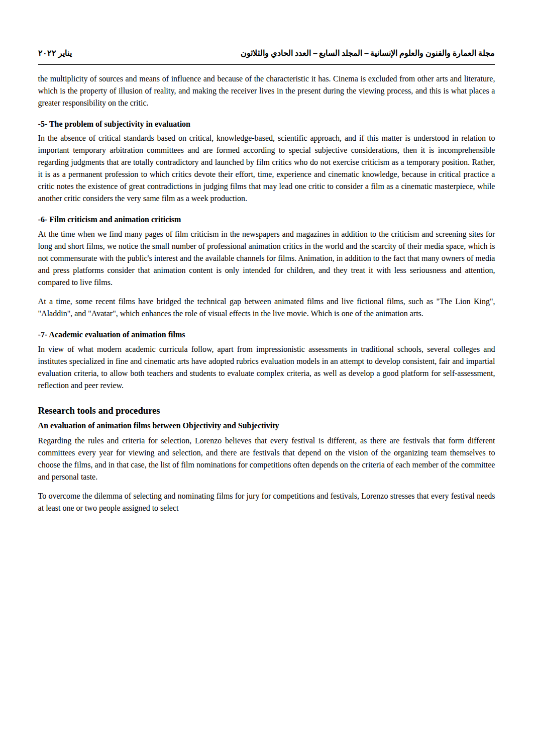مجلة العمارة والفنون والعلوم الإنسانية – المجلد السابع – العدد الحادي والثلاثون يناير ٢٠٢٢
the multiplicity of sources and means of influence and because of the characteristic it has. Cinema is excluded from other arts and literature, which is the property of illusion of reality, and making the receiver lives in the present during the viewing process, and this is what places a greater responsibility on the critic.
-5- The problem of subjectivity in evaluation
In the absence of critical standards based on critical, knowledge-based, scientific approach, and if this matter is understood in relation to important temporary arbitration committees and are formed according to special subjective considerations, then it is incomprehensible regarding judgments that are totally contradictory and launched by film critics who do not exercise criticism as a temporary position. Rather, it is as a permanent profession to which critics devote their effort, time, experience and cinematic knowledge, because in critical practice a critic notes the existence of great contradictions in judging films that may lead one critic to consider a film as a cinematic masterpiece, while another critic considers the very same film as a week production.
-6- Film criticism and animation criticism
At the time when we find many pages of film criticism in the newspapers and magazines in addition to the criticism and screening sites for long and short films, we notice the small number of professional animation critics in the world and the scarcity of their media space, which is not commensurate with the public's interest and the available channels for films. Animation, in addition to the fact that many owners of media and press platforms consider that animation content is only intended for children, and they treat it with less seriousness and attention, compared to live films.
At a time, some recent films have bridged the technical gap between animated films and live fictional films, such as "The Lion King", "Aladdin", and "Avatar", which enhances the role of visual effects in the live movie. Which is one of the animation arts.
-7- Academic evaluation of animation films
In view of what modern academic curricula follow, apart from impressionistic assessments in traditional schools, several colleges and institutes specialized in fine and cinematic arts have adopted rubrics evaluation models in an attempt to develop consistent, fair and impartial evaluation criteria, to allow both teachers and students to evaluate complex criteria, as well as develop a good platform for self-assessment, reflection and peer review.
Research tools and procedures
An evaluation of animation films between Objectivity and Subjectivity
Regarding the rules and criteria for selection, Lorenzo believes that every festival is different, as there are festivals that form different committees every year for viewing and selection, and there are festivals that depend on the vision of the organizing team themselves to choose the films, and in that case, the list of film nominations for competitions often depends on the criteria of each member of the committee and personal taste.
To overcome the dilemma of selecting and nominating films for jury for competitions and festivals, Lorenzo stresses that every festival needs at least one or two people assigned to select